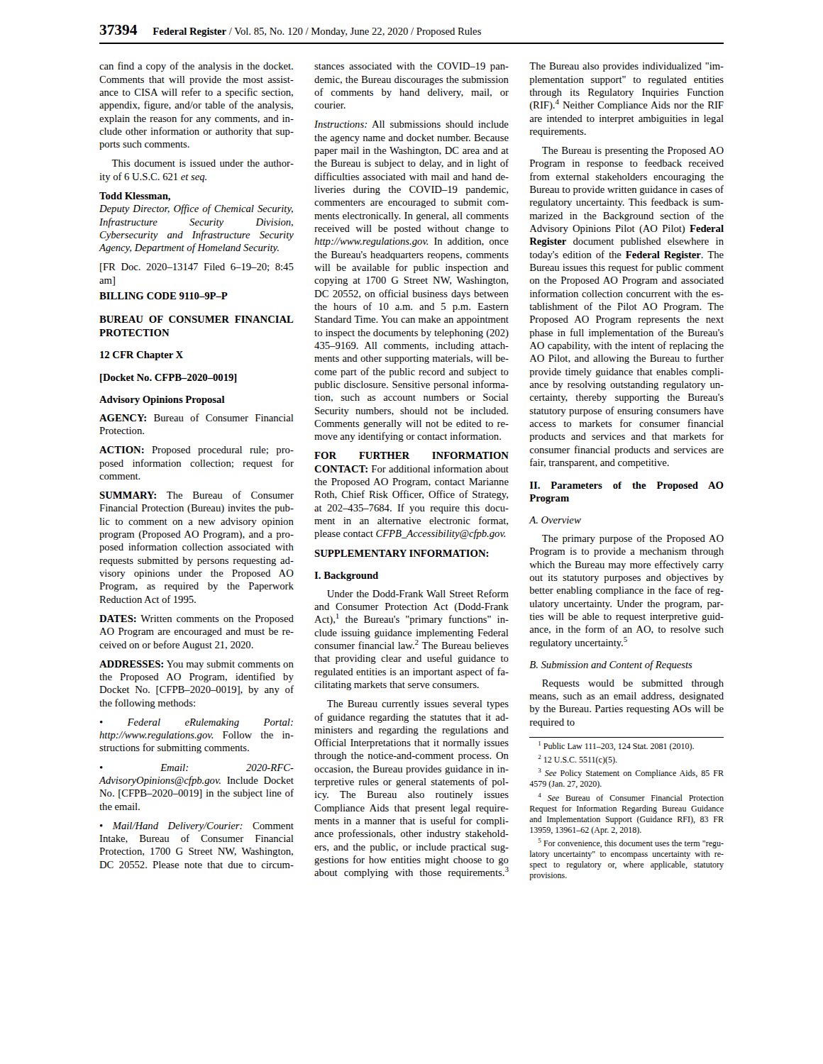37394 Federal Register / Vol. 85, No. 120 / Monday, June 22, 2020 / Proposed Rules
can find a copy of the analysis in the docket. Comments that will provide the most assistance to CISA will refer to a specific section, appendix, figure, and/or table of the analysis, explain the reason for any comments, and include other information or authority that supports such comments.
This document is issued under the authority of 6 U.S.C. 621 et seq.
Todd Klessman,
Deputy Director, Office of Chemical Security, Infrastructure Security Division, Cybersecurity and Infrastructure Security Agency, Department of Homeland Security.
[FR Doc. 2020–13147 Filed 6–19–20; 8:45 am]
BILLING CODE 9110–9P–P
Bureau of Consumer Financial Protection
12 CFR Chapter X
[Docket No. CFPB–2020–0019]
Advisory Opinions Proposal
Agency: Bureau of Consumer Financial Protection.
Action: Proposed procedural rule; proposed information collection; request for comment.
Summary: The Bureau of Consumer Financial Protection (Bureau) invites the public to comment on a new advisory opinion program (Proposed AO Program), and a proposed information collection associated with requests submitted by persons requesting advisory opinions under the Proposed AO Program, as required by the Paperwork Reduction Act of 1995.
Dates: Written comments on the Proposed AO Program are encouraged and must be received on or before August 21, 2020.
Addresses: You may submit comments on the Proposed AO Program, identified by Docket No. [CFPB–2020–0019], by any of the following methods:
• Federal eRulemaking Portal: http://www.regulations.gov. Follow the instructions for submitting comments.
• Email: 2020-RFC-AdvisoryOpinions@cfpb.gov. Include Docket No. [CFPB–2020–0019] in the subject line of the email.
• Mail/Hand Delivery/Courier: Comment Intake, Bureau of Consumer Financial Protection, 1700 G Street NW, Washington, DC 20552. Please note that due to circumstances associated with the COVID–19 pandemic, the Bureau discourages the submission of comments by hand delivery, mail, or courier.
Instructions: All submissions should include the agency name and docket number. Because paper mail in the Washington, DC area and at the Bureau is subject to delay, and in light of difficulties associated with mail and hand deliveries during the COVID–19 pandemic, commenters are encouraged to submit comments electronically. In general, all comments received will be posted without change to http://www.regulations.gov. In addition, once the Bureau's headquarters reopens, comments will be available for public inspection and copying at 1700 G Street NW, Washington, DC 20552, on official business days between the hours of 10 a.m. and 5 p.m. Eastern Standard Time. You can make an appointment to inspect the documents by telephoning (202) 435–9169. All comments, including attachments and other supporting materials, will become part of the public record and subject to public disclosure. Sensitive personal information, such as account numbers or Social Security numbers, should not be included. Comments generally will not be edited to remove any identifying or contact information.
For Further Information Contact: For additional information about the Proposed AO Program, contact Marianne Roth, Chief Risk Officer, Office of Strategy, at 202–435–7684. If you require this document in an alternative electronic format, please contact CFPB_Accessibility@cfpb.gov.
Supplementary Information:
I. Background
Under the Dodd-Frank Wall Street Reform and Consumer Protection Act (Dodd-Frank Act),1 the Bureau's "primary functions" include issuing guidance implementing Federal consumer financial law.2 The Bureau believes that providing clear and useful guidance to regulated entities is an important aspect of facilitating markets that serve consumers.
The Bureau currently issues several types of guidance regarding the statutes that it administers and regarding the regulations and Official Interpretations that it normally issues through the notice-and-comment process. On occasion, the Bureau provides guidance in interpretive rules or general statements of policy. The Bureau also routinely issues Compliance Aids that present legal requirements in a manner that is useful for compliance professionals, other industry stakeholders, and the public, or include practical suggestions for how entities might choose to go about complying with those requirements.3 The Bureau also provides individualized "implementation support" to regulated entities through its Regulatory Inquiries Function (RIF).4 Neither Compliance Aids nor the RIF are intended to interpret ambiguities in legal requirements.
The Bureau is presenting the Proposed AO Program in response to feedback received from external stakeholders encouraging the Bureau to provide written guidance in cases of regulatory uncertainty. This feedback is summarized in the Background section of the Advisory Opinions Pilot (AO Pilot) Federal Register document published elsewhere in today's edition of the Federal Register. The Bureau issues this request for public comment on the Proposed AO Program and associated information collection concurrent with the establishment of the Pilot AO Program. The Proposed AO Program represents the next phase in full implementation of the Bureau's AO capability, with the intent of replacing the AO Pilot, and allowing the Bureau to further provide timely guidance that enables compliance by resolving outstanding regulatory uncertainty, thereby supporting the Bureau's statutory purpose of ensuring consumers have access to markets for consumer financial products and services and that markets for consumer financial products and services are fair, transparent, and competitive.
II. Parameters of the Proposed AO Program
A. Overview
The primary purpose of the Proposed AO Program is to provide a mechanism through which the Bureau may more effectively carry out its statutory purposes and objectives by better enabling compliance in the face of regulatory uncertainty. Under the program, parties will be able to request interpretive guidance, in the form of an AO, to resolve such regulatory uncertainty.5
B. Submission and Content of Requests
Requests would be submitted through means, such as an email address, designated by the Bureau. Parties requesting AOs will be required to
1 Public Law 111–203, 124 Stat. 2081 (2010).
2 12 U.S.C. 5511(c)(5).
3 See Policy Statement on Compliance Aids, 85 FR 4579 (Jan. 27, 2020).
4 See Bureau of Consumer Financial Protection Request for Information Regarding Bureau Guidance and Implementation Support (Guidance RFI), 83 FR 13959, 13961–62 (Apr. 2, 2018).
5 For convenience, this document uses the term "regulatory uncertainty" to encompass uncertainty with respect to regulatory or, where applicable, statutory provisions.